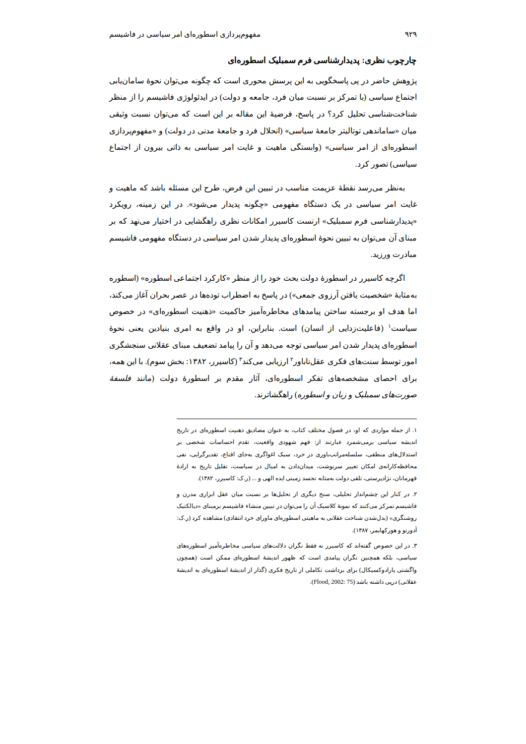۹۲۹ مفهوم‌پردازی اسطوره‌ای امر سیاسی در فاشیسم
چارچوب نظری: پدیدارشناسی فرم سمبلیک اسطوره‌ای
پژوهش حاضر در پی پاسخگویی به این پرسش محوری است که چگونه می‌توان نحوۀ سامان‌یابی اجتماع سیاسی (با تمرکز بر نسبت میان فرد، جامعه و دولت) در ایدئولوژی فاشیسم را از منظر شناخت‌شناسی تحلیل کرد؟ در پاسخ، فرضیۀ این مقاله بر این است که می‌توان نسبت وثیقی میان «ساماندهی توتالیتر جامعۀ سیاسی» (انحلال فرد و جامعۀ مدنی در دولت) و «مفهوم‌پردازی اسطوره‌ای از امر سیاسی» (وابستگی ماهیت و غایت امر سیاسی به ذاتی بیرون از اجتماع سیاسی) تصور کرد.
به‌نظر می‌رسد نقطۀ عزیمت مناسب در تبیین این فرض، طرح این مسئله باشد که ماهیت و غایت امر سیاسی در یک دستگاه مفهومی «چگونه پدیدار می‌شود». در این زمینه، رویکرد «پدیدارشناسی فرم سمبلیک» ارنست کاسیرر امکانات نظری راهگشایی در اختیار می‌نهد که بر مبنای آن می‌توان به تبیین نحوۀ اسطوره‌ای پدیدار شدن امر سیاسی در دستگاه مفهومی فاشیسم مبادرت ورزید.
اگرچه کاسیرر در اسطورۀ دولت بحث خود را از منظر «کارکرد اجتماعی اسطوره» (اسطوره به‌مثابۀ «شخصیت یافتن آرزوی جمعی») در پاسخ به اضطراب توده‌ها در عصر بحران آغاز می‌کند، اما هدف او برجسته ساختن پیامدهای مخاطره‌آمیز حاکمیت «ذهنیت اسطوره‌ای» در خصوص سیاست۱ (فاعلیت‌زدایی از انسان) است. بنابراین، او در واقع به امری بنیادین یعنی نحوۀ اسطوره‌ای پدیدار شدن امر سیاسی توجه می‌دهد و آن را پیامد تضعیف مبنای عقلانی سنجشگری امور توسط سنت‌های فکری عقل‌ناباور۲ ارزیابی می‌کند۳ (کاسیرر، ۱۳۸۲: بخش سوم). با این همه، برای احصای مشخصه‌های تفکر اسطوره‌ای، آثار مقدم بر اسطورۀ دولت (مانند فلسفۀ صورت‌های سمبلیک و زبان و اسطوره) راهگشاترند.
۱. از جمله مواردی که او، در فصول مختلف کتاب، به عنوان مصادیق ذهنیت اسطوره‌ای در تاریخ اندیشه سیاسی برمی‌شمرد عبارتند از: فهم شهودی واقعیت، تقدم احساسات شخصی بر استدلال‌های منطقی، سلسله‌مراتب‌باوری در خرد، سبک اغواگری به‌جای اقناع، تقدیرگرایی، نفی محافظه‌کارانه‌ی امکان تغییر سرنوشت، میدان‌دادن به امیال در سیاست، تقلیل تاریخ به ارادهٔ قهرمانان، نژادپرستی، تلقی دولت به‌مثابه تجسد زمینی ایده الهی و ... (ر.ک: کاسیرر، ۱۳۸۲).
۲. در کنار این چشم‌انداز تحلیلی، سنخ دیگری از تحلیل‌ها بر نسبت میان عقل ابزاری مدرن و فاشیسم تمرکز می‌کنند که نمونهٔ کلاسیک آن را می‌توان در تبیین منشاء فاشیسم برمبنای «دیالکتیک روشنگری» (بدل‌شدن شناخت عقلانی به ماهیتی اسطوره‌ای ماورای خرد انتقادی) مشاهده کرد (ر.ک: آدورنو و هورکهایمر، ۱۳۸۷).
۳. در این خصوص گفته‌اند که کاسیرر نه فقط نگران دلالت‌های سیاسی مخاطره‌آمیز اسطوره‌های سیاسی، بلکه همچنین نگران پیامدی است که ظهور اندیشهٔ اسطوره‌ای ممکن است (همچون واگشتی پارادوکسیکال) برای برداشت تکاملی از تاریخ فکری (گذار از اندیشهٔ اسطوره‌ای به اندیشهٔ عقلانی) درپی داشته باشد (Flood, 2002: 75).